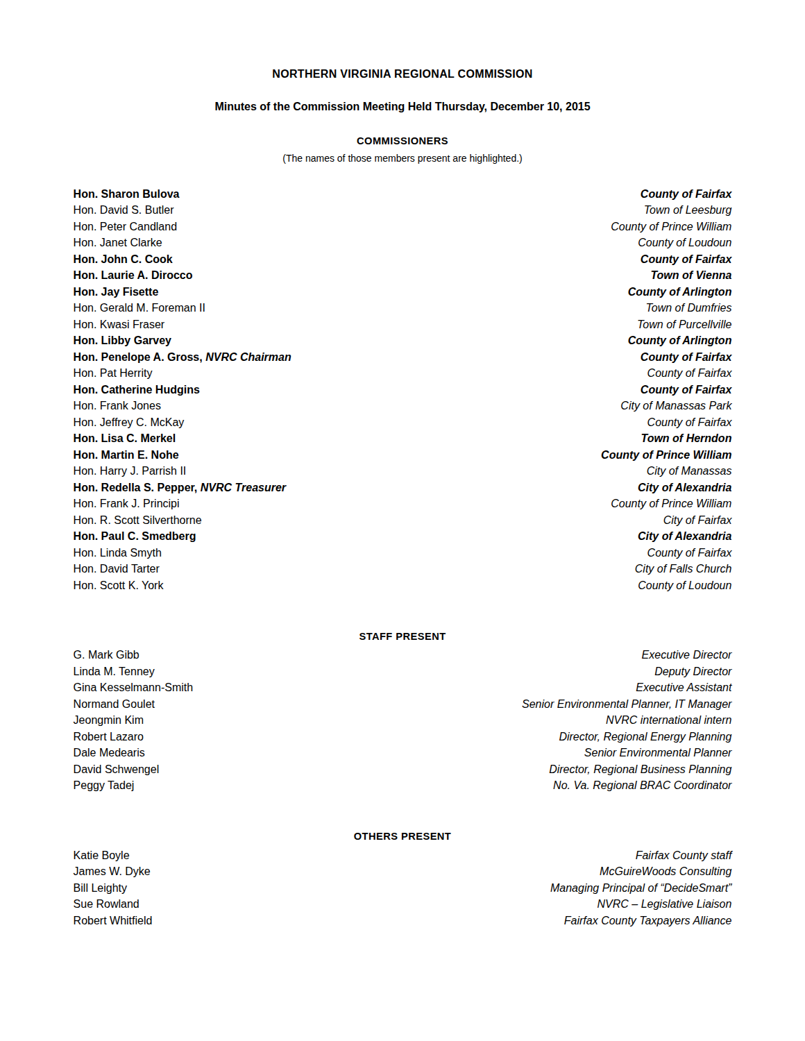NORTHERN VIRGINIA REGIONAL COMMISSION
Minutes of the Commission Meeting Held Thursday, December 10, 2015
COMMISSIONERS
(The names of those members present are highlighted.)
| Hon. Sharon Bulova | County of Fairfax |
| Hon. David S. Butler | Town of Leesburg |
| Hon. Peter Candland | County of Prince William |
| Hon. Janet Clarke | County of Loudoun |
| Hon. John C. Cook | County of Fairfax |
| Hon. Laurie A. Dirocco | Town of Vienna |
| Hon. Jay Fisette | County of Arlington |
| Hon. Gerald M. Foreman II | Town of Dumfries |
| Hon. Kwasi Fraser | Town of Purcellville |
| Hon. Libby Garvey | County of Arlington |
| Hon. Penelope A. Gross, NVRC Chairman | County of Fairfax |
| Hon. Pat Herrity | County of Fairfax |
| Hon. Catherine Hudgins | County of Fairfax |
| Hon. Frank Jones | City of Manassas Park |
| Hon. Jeffrey C. McKay | County of Fairfax |
| Hon. Lisa C. Merkel | Town of Herndon |
| Hon. Martin E. Nohe | County of Prince William |
| Hon. Harry J. Parrish II | City of Manassas |
| Hon. Redella S. Pepper, NVRC Treasurer | City of Alexandria |
| Hon. Frank J. Principi | County of Prince William |
| Hon. R. Scott Silverthorne | City of Fairfax |
| Hon. Paul C. Smedberg | City of Alexandria |
| Hon. Linda Smyth | County of Fairfax |
| Hon. David Tarter | City of Falls Church |
| Hon. Scott K. York | County of Loudoun |
STAFF PRESENT
| G. Mark Gibb | Executive Director |
| Linda M. Tenney | Deputy Director |
| Gina Kesselmann-Smith | Executive Assistant |
| Normand Goulet | Senior Environmental Planner, IT Manager |
| Jeongmin Kim | NVRC international intern |
| Robert Lazaro | Director, Regional Energy Planning |
| Dale Medearis | Senior Environmental Planner |
| David Schwengel | Director, Regional Business Planning |
| Peggy Tadej | No. Va. Regional BRAC Coordinator |
OTHERS PRESENT
| Katie Boyle | Fairfax County staff |
| James W. Dyke | McGuireWoods Consulting |
| Bill Leighty | Managing Principal of “DecideSmart” |
| Sue Rowland | NVRC – Legislative Liaison |
| Robert Whitfield | Fairfax County Taxpayers Alliance |